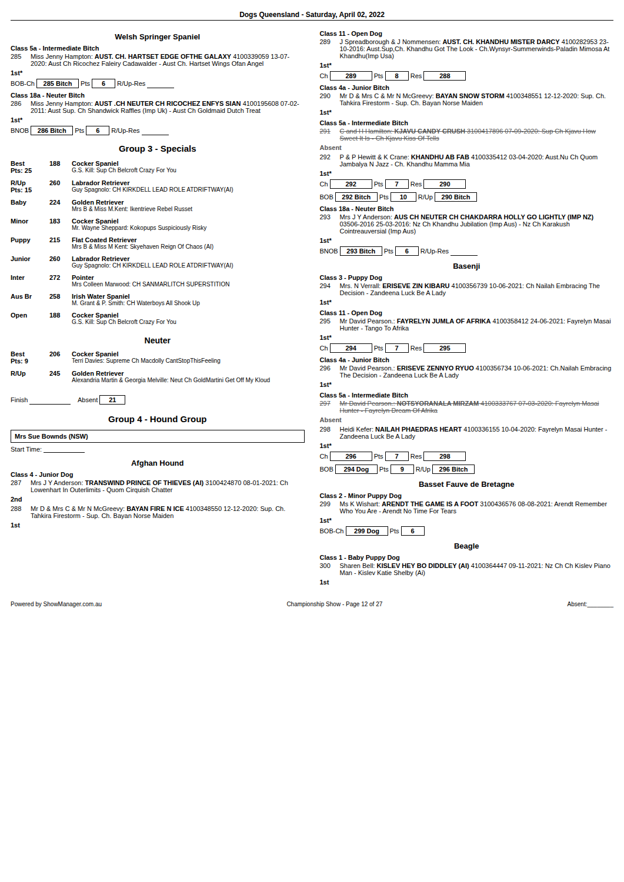Dogs Queensland - Saturday, April 02, 2022
Welsh Springer Spaniel
Class 5a - Intermediate Bitch
285
Miss Jenny Hampton: AUST. CH. HARTSET EDGE OFTHE GALAXY 4100339059 13-07-2020: Aust Ch Ricochez Faleiry Cadawalder - Aust Ch. Hartset Wings Ofan Angel
1st*
BOB-Ch 285 Bitch Pts 6 R/Up-Res
Class 18a - Neuter Bitch
286
Miss Jenny Hampton: AUST .CH NEUTER CH RICOCHEZ ENFYS SIAN 4100195608 07-02-2011: Aust Sup. Ch Shandwick Raffles (Imp Uk) - Aust Ch Goldmaid Dutch Treat
1st*
BNOB 286 Bitch Pts 6 R/Up-Res
Group 3 - Specials
| Best Pts: 25 | 188 | Cocker Spaniel G.S. Kill: Sup Ch Belcroft Crazy For You |
| R/Up Pts: 15 | 260 | Labrador Retriever Guy Spagnolo: CH KIRKDELL LEAD ROLE ATDRIFTWAY(AI) |
| Baby | 224 | Golden Retriever Mrs B & Miss M.Kent: Ikentrieve Rebel Russet |
| Minor | 183 | Cocker Spaniel Mr. Wayne Sheppard: Kokopups Suspiciously Risky |
| Puppy | 215 | Flat Coated Retriever Mrs B & Miss M Kent: Skyehaven Reign Of Chaos (AI) |
| Junior | 260 | Labrador Retriever Guy Spagnolo: CH KIRKDELL LEAD ROLE ATDRIFTWAY(AI) |
| Inter | 272 | Pointer Mrs Colleen Marwood: CH SANMARLITCH SUPERSTITION |
| Aus Br | 258 | Irish Water Spaniel M. Grant & P. Smith: CH Waterboys All Shook Up |
| Open | 188 | Cocker Spaniel G.S. Kill: Sup Ch Belcroft Crazy For You |
Neuter
| Best Pts: 9 | 206 | Cocker Spaniel Terri Davies: Supreme Ch Macdolly CantStopThisFeeling |
| R/Up | 245 | Golden Retriever Alexandria Martin & Georgia Melville: Neut Ch GoldMartini Get Off My Kloud |
Finish Absent 21
Group 4 - Hound Group
Mrs Sue Bownds (NSW)
Start Time:
Afghan Hound
Class 4 - Junior Dog
287
Mrs J Y Anderson: TRANSWIND PRINCE OF THIEVES (AI) 3100424870 08-01-2021: Ch Lowenhart In Outerlimits - Quom Cirquish Chatter
2nd
288
Mr D & Mrs C & Mr N McGreevy: BAYAN FIRE N ICE 4100348550 12-12-2020: Sup. Ch. Tahkira Firestorm - Sup. Ch. Bayan Norse Maiden
1st
Class 11 - Open Dog
289
J Spreadborough & J Nommensen: AUST. CH. KHANDHU MISTER DARCY 4100282953 23-10-2016: Aust.Sup,Ch. Khandhu Got The Look - Ch.Wynsyr-Summerwinds-Paladin Mimosa At Khandhu(Imp Usa)
1st*
Ch 289 Pts 8 Res 288
Class 4a - Junior Bitch
290
Mr D & Mrs C & Mr N McGreevy: BAYAN SNOW STORM 4100348551 12-12-2020: Sup. Ch. Tahkira Firestorm - Sup. Ch. Bayan Norse Maiden
1st*
Class 5a - Intermediate Bitch
291
C and H Hamilton: KJAVU CANDY CRUSH 3100417896 07-09-2020: Sup Ch Kjavu How Sweet It Is - Ch Kjavu Kiss Of Tells
Absent
292
P & P Hewitt & K Crane: KHANDHU AB FAB 4100335412 03-04-2020: Aust.Nu Ch Quom Jambalya N Jazz - Ch. Khandhu Mamma Mia
1st*
Ch 292 Pts 7 Res 290
BOB 292 Bitch Pts 10 R/Up 290 Bitch
Class 18a - Neuter Bitch
293
Mrs J Y Anderson: AUS CH NEUTER CH CHAKDARRA HOLLY GO LIGHTLY (IMP NZ) 03506-2016 25-03-2016: Nz Ch Khandhu Jubilation (Imp Aus) - Nz Ch Karakush Cointreauversial (Imp Aus)
1st*
BNOB 293 Bitch Pts 6 R/Up-Res
Basenji
Class 3 - Puppy Dog
294
Mrs. N Verrall: ERISEVE ZIN KIBARU 4100356739 10-06-2021: Ch Nailah Embracing The Decision - Zandeena Luck Be A Lady
1st*
Class 11 - Open Dog
295
Mr David Pearson.: FAYRELYN JUMLA OF AFRIKA 4100358412 24-06-2021: Fayrelyn Masai Hunter - Tango To Afrika
1st*
Ch 294 Pts 7 Res 295
Class 4a - Junior Bitch
296
Mr David Pearson.: ERISEVE ZENNYO RYUO 4100356734 10-06-2021: Ch.Nailah Embracing The Decision - Zandeena Luck Be A Lady
1st*
Class 5a - Intermediate Bitch
297
Mr David Pearson.: NOTSYORANALA MIRZAM 4100333767 07-03-2020: Fayrelyn Masai Hunter - Fayrelyn Dream Of Afrika
Absent
298
Heidi Kefer: NAILAH PHAEDRAS HEART 4100336155 10-04-2020: Fayrelyn Masai Hunter - Zandeena Luck Be A Lady
1st*
Ch 296 Pts 7 Res 298
BOB 294 Dog Pts 9 R/Up 296 Bitch
Basset Fauve de Bretagne
Class 2 - Minor Puppy Dog
299
Ms K Wishart: ARENDT THE GAME IS A FOOT 3100436576 08-08-2021: Arendt Remember Who You Are - Arendt No Time For Tears
1st*
BOB-Ch 299 Dog Pts 6
Beagle
Class 1 - Baby Puppy Dog
300
Sharen Bell: KISLEV HEY BO DIDDLEY (AI) 4100364447 09-11-2021: Nz Ch Ch Kislev Piano Man - Kislev Katie Shelby (Ai)
1st
Powered by ShowManager.com.au
Championship Show - Page 12 of 27
Absent:________